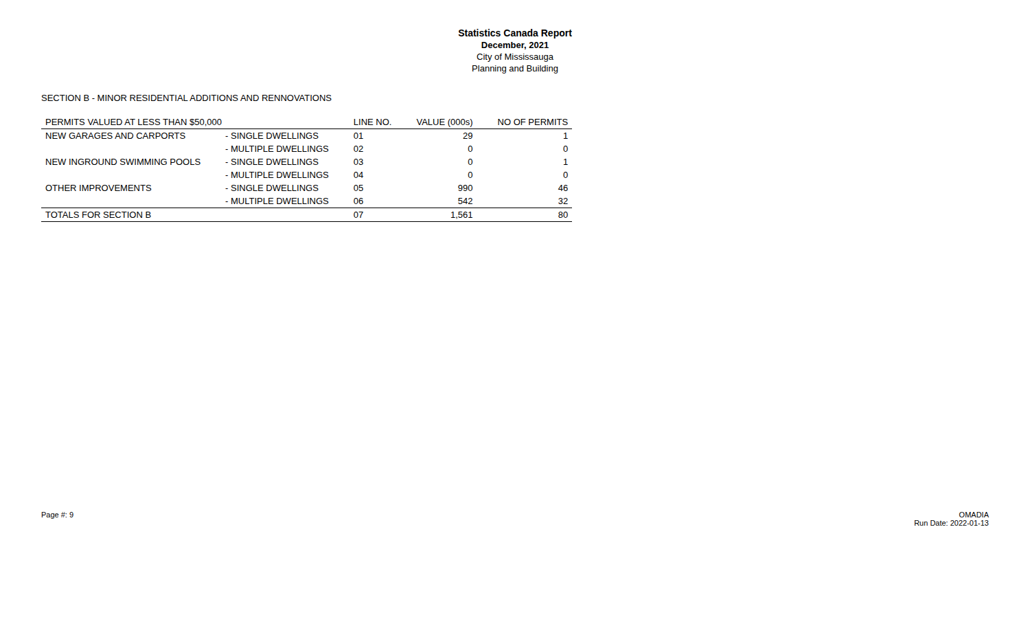Statistics Canada Report
December, 2021
City of Mississauga
Planning and Building
SECTION B - MINOR RESIDENTIAL ADDITIONS AND RENNOVATIONS
| PERMITS VALUED AT LESS THAN $50,000 | LINE NO. | VALUE (000s) | NO OF PERMITS |
| --- | --- | --- | --- |
| NEW GARAGES AND CARPORTS | - SINGLE DWELLINGS | 01 | 29 | 1 |
| | - MULTIPLE DWELLINGS | 02 | 0 | 0 |
| NEW INGROUND SWIMMING POOLS | - SINGLE DWELLINGS | 03 | 0 | 1 |
| | - MULTIPLE DWELLINGS | 04 | 0 | 0 |
| OTHER IMPROVEMENTS | - SINGLE DWELLINGS | 05 | 990 | 46 |
| | - MULTIPLE DWELLINGS | 06 | 542 | 32 |
| TOTALS FOR SECTION B | 07 | 1,561 | 80 |
Page #: 9
OMADIA
Run Date: 2022-01-13